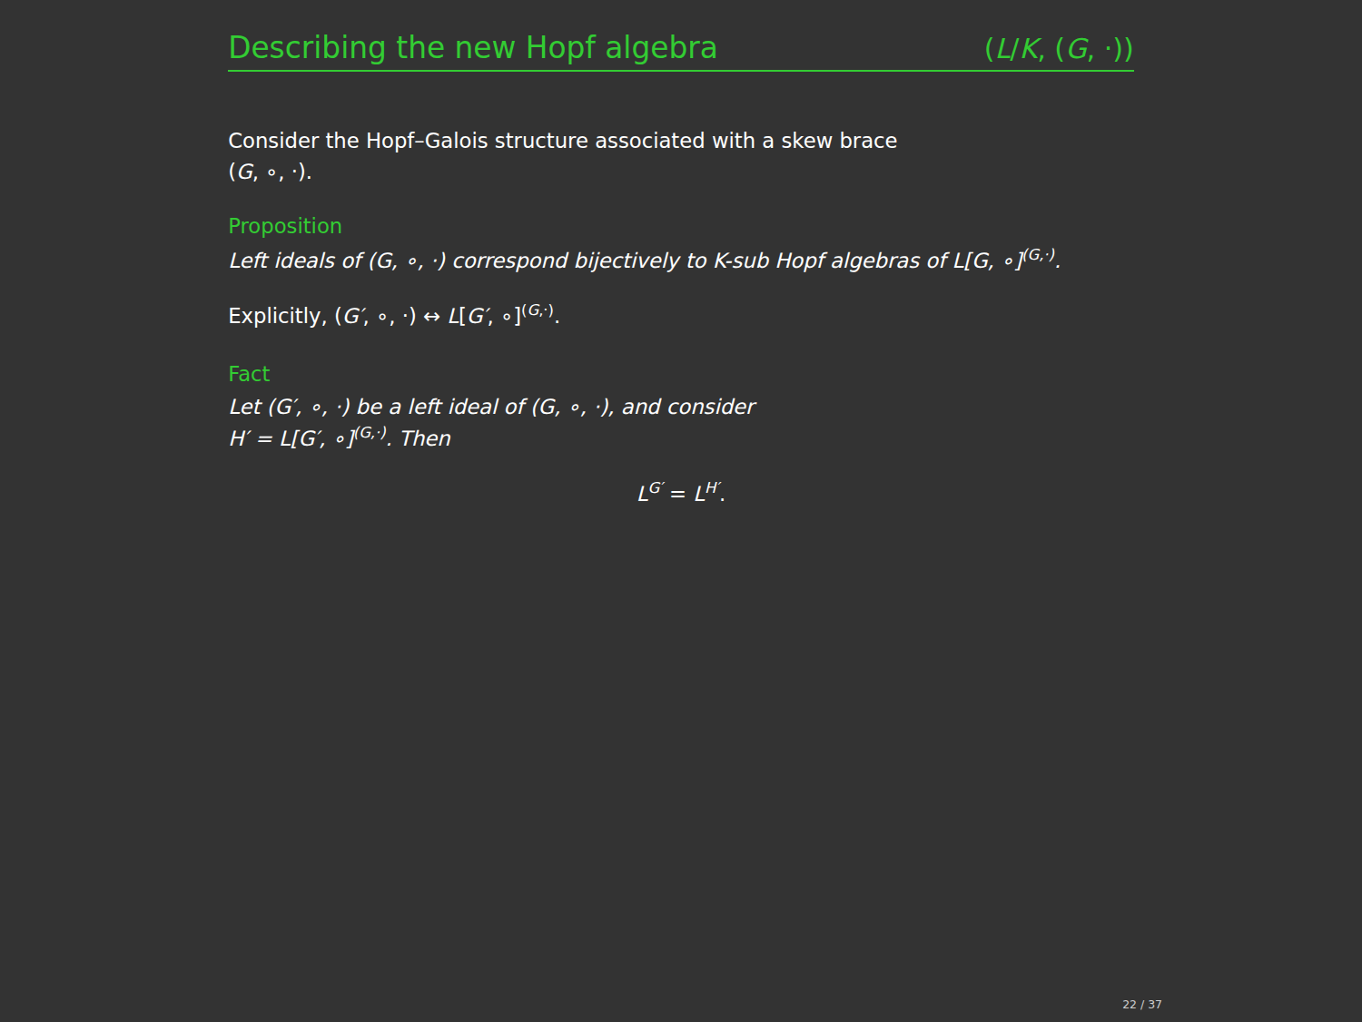Describing the new Hopf algebra (L/K, (G, ·))
Consider the Hopf–Galois structure associated with a skew brace
(G, ∘, ·).
Proposition
Left ideals of (G, ∘, ·) correspond bijectively to K-sub Hopf algebras of L[G, ∘](G,·).
Explicitly, (G′, ∘, ·) ↔ L[G′, ∘](G,·).
Fact
Let (G′, ∘, ·) be a left ideal of (G, ∘, ·), and consider
H′ = L[G′, ∘](G,·). Then
LG′ = LH′.
22 / 37